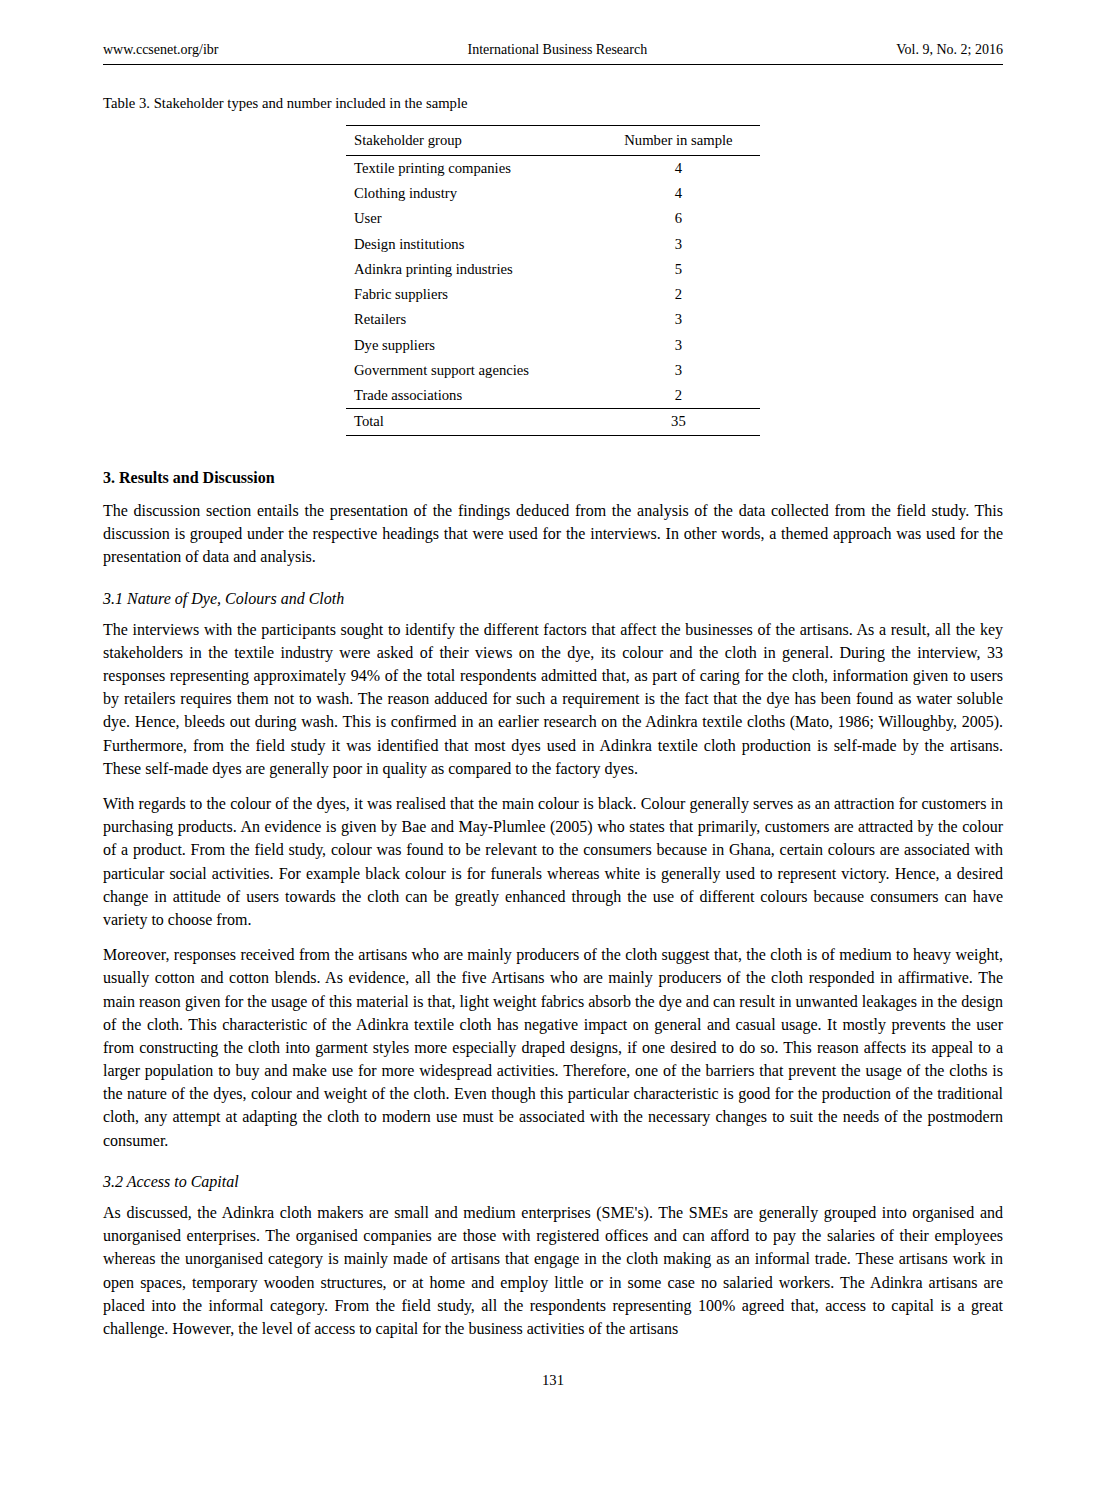www.ccsenet.org/ibr
International Business Research
Vol. 9, No. 2; 2016
Table 3. Stakeholder types and number included in the sample
| Stakeholder group | Number in sample |
| --- | --- |
| Textile printing companies | 4 |
| Clothing industry | 4 |
| User | 6 |
| Design institutions | 3 |
| Adinkra printing industries | 5 |
| Fabric suppliers | 2 |
| Retailers | 3 |
| Dye suppliers | 3 |
| Government support agencies | 3 |
| Trade associations | 2 |
| Total | 35 |
3. Results and Discussion
The discussion section entails the presentation of the findings deduced from the analysis of the data collected from the field study. This discussion is grouped under the respective headings that were used for the interviews. In other words, a themed approach was used for the presentation of data and analysis.
3.1 Nature of Dye, Colours and Cloth
The interviews with the participants sought to identify the different factors that affect the businesses of the artisans. As a result, all the key stakeholders in the textile industry were asked of their views on the dye, its colour and the cloth in general. During the interview, 33 responses representing approximately 94% of the total respondents admitted that, as part of caring for the cloth, information given to users by retailers requires them not to wash. The reason adduced for such a requirement is the fact that the dye has been found as water soluble dye. Hence, bleeds out during wash. This is confirmed in an earlier research on the Adinkra textile cloths (Mato, 1986; Willoughby, 2005). Furthermore, from the field study it was identified that most dyes used in Adinkra textile cloth production is self-made by the artisans. These self-made dyes are generally poor in quality as compared to the factory dyes.
With regards to the colour of the dyes, it was realised that the main colour is black. Colour generally serves as an attraction for customers in purchasing products. An evidence is given by Bae and May-Plumlee (2005) who states that primarily, customers are attracted by the colour of a product. From the field study, colour was found to be relevant to the consumers because in Ghana, certain colours are associated with particular social activities. For example black colour is for funerals whereas white is generally used to represent victory. Hence, a desired change in attitude of users towards the cloth can be greatly enhanced through the use of different colours because consumers can have variety to choose from.
Moreover, responses received from the artisans who are mainly producers of the cloth suggest that, the cloth is of medium to heavy weight, usually cotton and cotton blends. As evidence, all the five Artisans who are mainly producers of the cloth responded in affirmative. The main reason given for the usage of this material is that, light weight fabrics absorb the dye and can result in unwanted leakages in the design of the cloth. This characteristic of the Adinkra textile cloth has negative impact on general and casual usage. It mostly prevents the user from constructing the cloth into garment styles more especially draped designs, if one desired to do so. This reason affects its appeal to a larger population to buy and make use for more widespread activities. Therefore, one of the barriers that prevent the usage of the cloths is the nature of the dyes, colour and weight of the cloth. Even though this particular characteristic is good for the production of the traditional cloth, any attempt at adapting the cloth to modern use must be associated with the necessary changes to suit the needs of the postmodern consumer.
3.2 Access to Capital
As discussed, the Adinkra cloth makers are small and medium enterprises (SME's). The SMEs are generally grouped into organised and unorganised enterprises. The organised companies are those with registered offices and can afford to pay the salaries of their employees whereas the unorganised category is mainly made of artisans that engage in the cloth making as an informal trade. These artisans work in open spaces, temporary wooden structures, or at home and employ little or in some case no salaried workers. The Adinkra artisans are placed into the informal category. From the field study, all the respondents representing 100% agreed that, access to capital is a great challenge. However, the level of access to capital for the business activities of the artisans
131